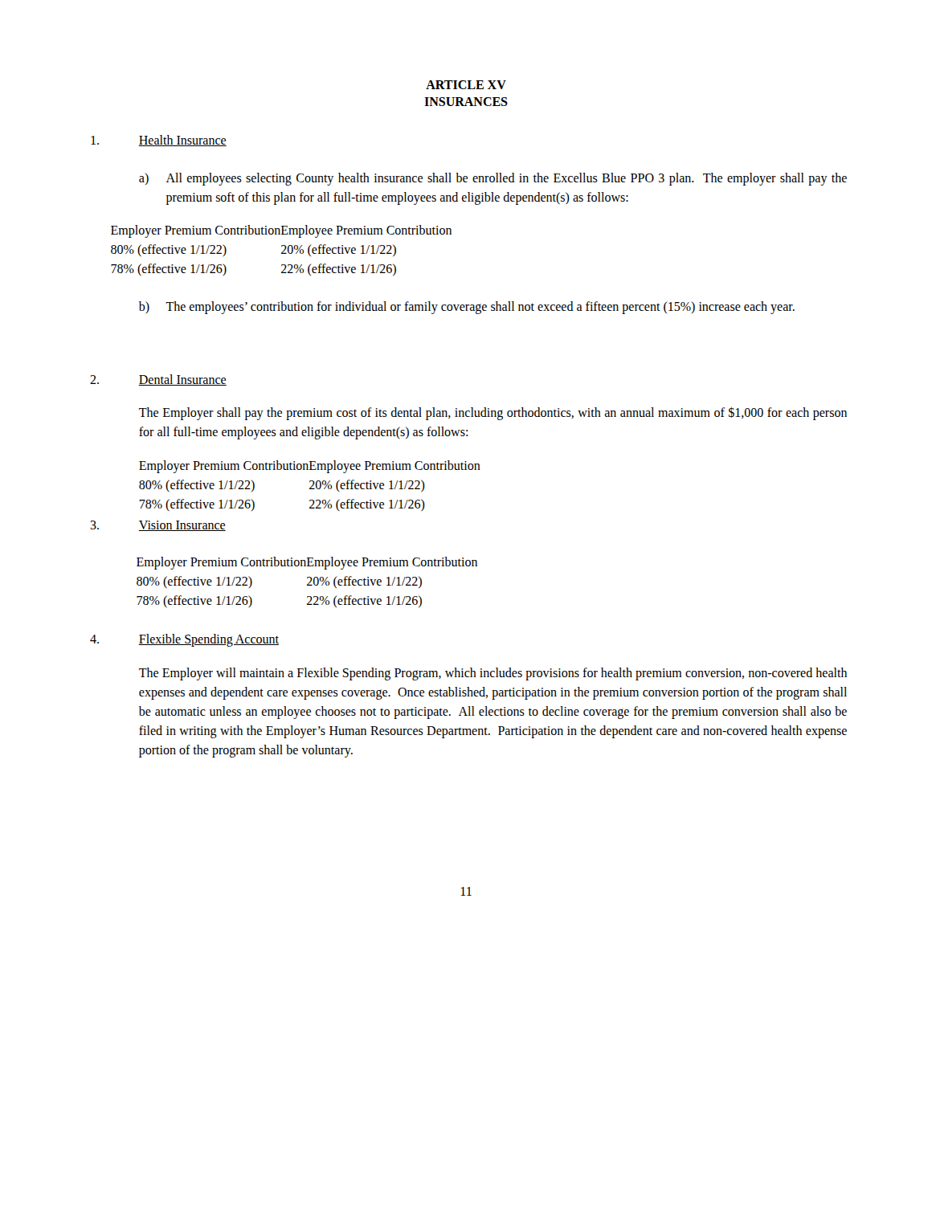ARTICLE XV INSURANCES
1.
Health Insurance
a)
All employees selecting County health insurance shall be enrolled in the Excellus Blue PPO 3 plan. The employer shall pay the premium soft of this plan for all full-time employees and eligible dependent(s) as follows:
| Employer Premium Contribution | Employee Premium Contribution |
| 80% (effective 1/1/22) | 20% (effective 1/1/22) |
| 78% (effective 1/1/26) | 22% (effective 1/1/26) |
b)
The employees’ contribution for individual or family coverage shall not exceed a fifteen percent (15%) increase each year.
2.
Dental Insurance
The Employer shall pay the premium cost of its dental plan, including orthodontics, with an annual maximum of $1,000 for each person for all full-time employees and eligible dependent(s) as follows:
| Employer Premium Contribution | Employee Premium Contribution |
| 80% (effective 1/1/22) | 20% (effective 1/1/22) |
| 78% (effective 1/1/26) | 22% (effective 1/1/26) |
3.
Vision Insurance
| Employer Premium Contribution | Employee Premium Contribution |
| 80% (effective 1/1/22) | 20% (effective 1/1/22) |
| 78% (effective 1/1/26) | 22% (effective 1/1/26) |
4.
Flexible Spending Account
The Employer will maintain a Flexible Spending Program, which includes provisions for health premium conversion, non-covered health expenses and dependent care expenses coverage. Once established, participation in the premium conversion portion of the program shall be automatic unless an employee chooses not to participate. All elections to decline coverage for the premium conversion shall also be filed in writing with the Employer’s Human Resources Department. Participation in the dependent care and non-covered health expense portion of the program shall be voluntary.
11